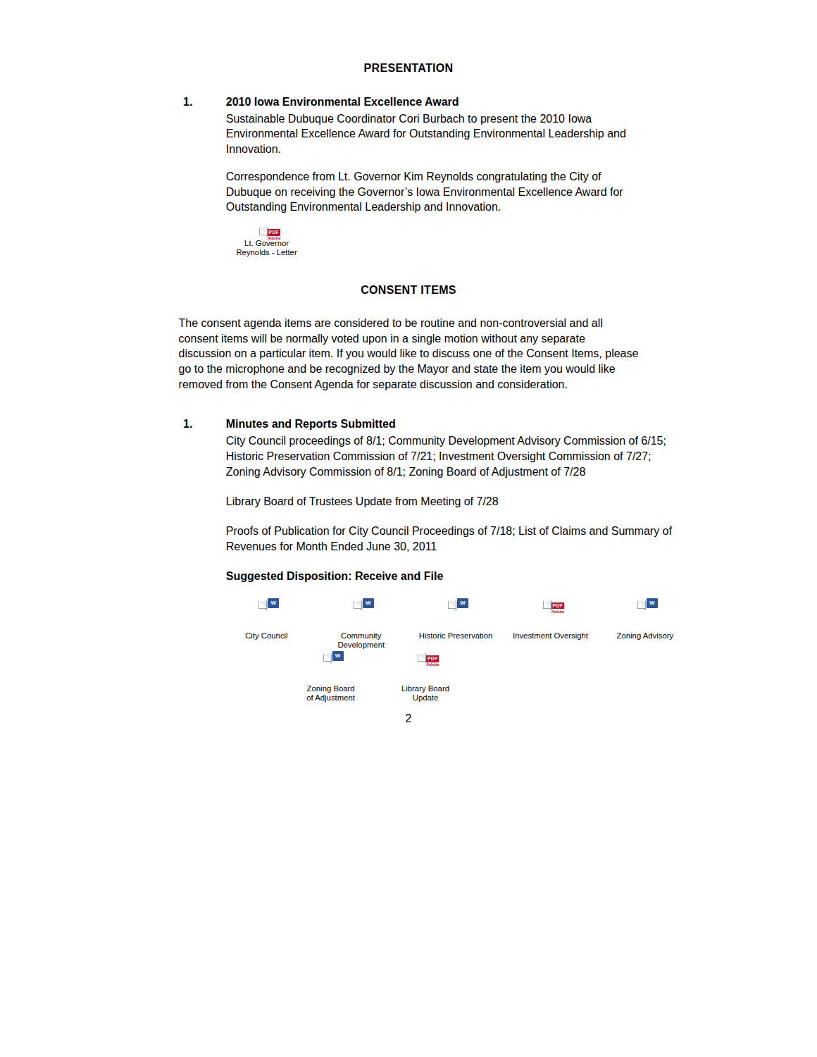PRESENTATION
1.
2010 Iowa Environmental Excellence Award
Sustainable Dubuque Coordinator Cori Burbach to present the 2010 Iowa Environmental Excellence Award for Outstanding Environmental Leadership and Innovation.
Correspondence from Lt. Governor Kim Reynolds congratulating the City of Dubuque on receiving the Governor’s Iowa Environmental Excellence Award for Outstanding Environmental Leadership and Innovation.
PDF Adobe Lt. Governor Reynolds - Letter
CONSENT ITEMS
The consent agenda items are considered to be routine and non-controversial and all consent items will be normally voted upon in a single motion without any separate discussion on a particular item. If you would like to discuss one of the Consent Items, please go to the microphone and be recognized by the Mayor and state the item you would like removed from the Consent Agenda for separate discussion and consideration.
1.
Minutes and Reports Submitted
City Council proceedings of 8/1; Community Development Advisory Commission of 6/15; Historic Preservation Commission of 7/21; Investment Oversight Commission of 7/27; Zoning Advisory Commission of 8/1; Zoning Board of Adjustment of 7/28
Library Board of Trustees Update from Meeting of 7/28
Proofs of Publication for City Council Proceedings of 7/18; List of Claims and Summary of Revenues for Month Ended June 30, 2011
Suggested Disposition: Receive and File
W City Council
W Community Development
W Historic Preservation
PDF Adobe Investment Oversight
W Zoning Advisory
W Zoning Board of Adjustment
PDF Adobe Library Board Update
2